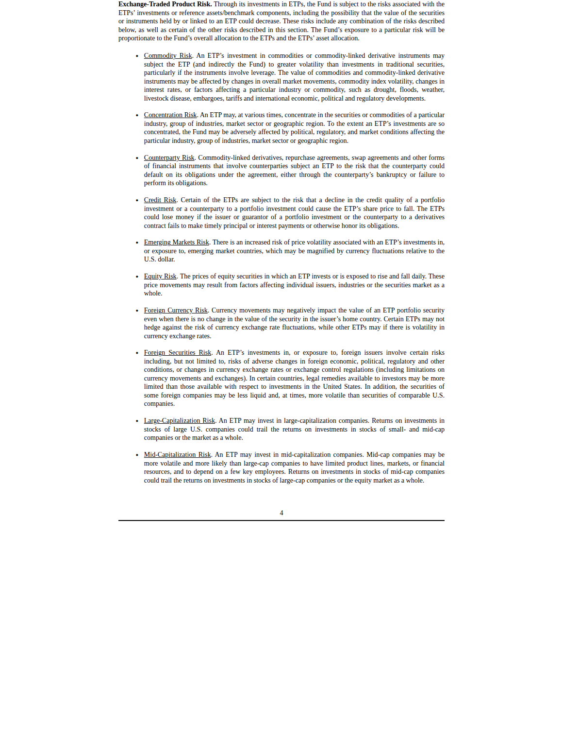Exchange-Traded Product Risk. Through its investments in ETPs, the Fund is subject to the risks associated with the ETPs’ investments or reference assets/benchmark components, including the possibility that the value of the securities or instruments held by or linked to an ETP could decrease. These risks include any combination of the risks described below, as well as certain of the other risks described in this section. The Fund’s exposure to a particular risk will be proportionate to the Fund’s overall allocation to the ETPs and the ETPs’ asset allocation.
Commodity Risk. An ETP’s investment in commodities or commodity-linked derivative instruments may subject the ETP (and indirectly the Fund) to greater volatility than investments in traditional securities, particularly if the instruments involve leverage. The value of commodities and commodity-linked derivative instruments may be affected by changes in overall market movements, commodity index volatility, changes in interest rates, or factors affecting a particular industry or commodity, such as drought, floods, weather, livestock disease, embargoes, tariffs and international economic, political and regulatory developments.
Concentration Risk. An ETP may, at various times, concentrate in the securities or commodities of a particular industry, group of industries, market sector or geographic region. To the extent an ETP’s investments are so concentrated, the Fund may be adversely affected by political, regulatory, and market conditions affecting the particular industry, group of industries, market sector or geographic region.
Counterparty Risk. Commodity-linked derivatives, repurchase agreements, swap agreements and other forms of financial instruments that involve counterparties subject an ETP to the risk that the counterparty could default on its obligations under the agreement, either through the counterparty’s bankruptcy or failure to perform its obligations.
Credit Risk. Certain of the ETPs are subject to the risk that a decline in the credit quality of a portfolio investment or a counterparty to a portfolio investment could cause the ETP’s share price to fall. The ETPs could lose money if the issuer or guarantor of a portfolio investment or the counterparty to a derivatives contract fails to make timely principal or interest payments or otherwise honor its obligations.
Emerging Markets Risk. There is an increased risk of price volatility associated with an ETP’s investments in, or exposure to, emerging market countries, which may be magnified by currency fluctuations relative to the U.S. dollar.
Equity Risk. The prices of equity securities in which an ETP invests or is exposed to rise and fall daily. These price movements may result from factors affecting individual issuers, industries or the securities market as a whole.
Foreign Currency Risk. Currency movements may negatively impact the value of an ETP portfolio security even when there is no change in the value of the security in the issuer’s home country. Certain ETPs may not hedge against the risk of currency exchange rate fluctuations, while other ETPs may if there is volatility in currency exchange rates.
Foreign Securities Risk. An ETP’s investments in, or exposure to, foreign issuers involve certain risks including, but not limited to, risks of adverse changes in foreign economic, political, regulatory and other conditions, or changes in currency exchange rates or exchange control regulations (including limitations on currency movements and exchanges). In certain countries, legal remedies available to investors may be more limited than those available with respect to investments in the United States. In addition, the securities of some foreign companies may be less liquid and, at times, more volatile than securities of comparable U.S. companies.
Large-Capitalization Risk. An ETP may invest in large-capitalization companies. Returns on investments in stocks of large U.S. companies could trail the returns on investments in stocks of small- and mid-cap companies or the market as a whole.
Mid-Capitalization Risk. An ETP may invest in mid-capitalization companies. Mid-cap companies may be more volatile and more likely than large-cap companies to have limited product lines, markets, or financial resources, and to depend on a few key employees. Returns on investments in stocks of mid-cap companies could trail the returns on investments in stocks of large-cap companies or the equity market as a whole.
4